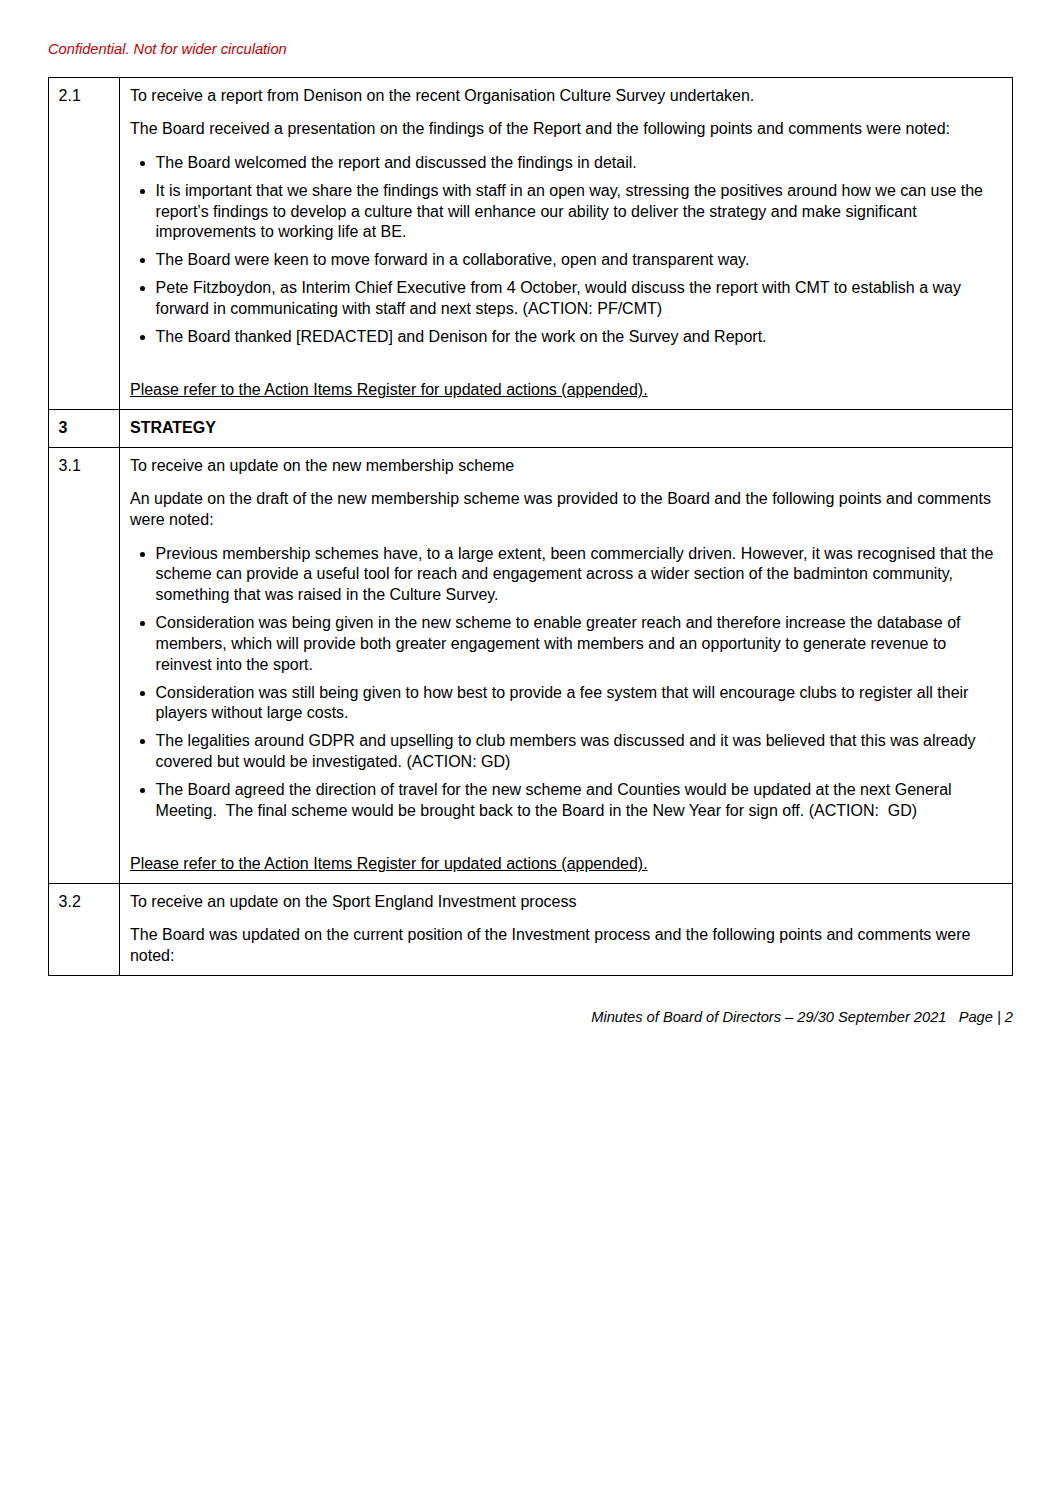Confidential. Not for wider circulation
| 2.1 | To receive a report from Denison on the recent Organisation Culture Survey undertaken. The Board received a presentation on the findings of the Report and the following points and comments were noted: The Board welcomed the report and discussed the findings in detail. It is important that we share the findings with staff in an open way, stressing the positives around how we can use the report’s findings to develop a culture that will enhance our ability to deliver the strategy and make significant improvements to working life at BE. The Board were keen to move forward in a collaborative, open and transparent way. Pete Fitzboydon, as Interim Chief Executive from 4 October, would discuss the report with CMT to establish a way forward in communicating with staff and next steps. (ACTION: PF/CMT) The Board thanked [REDACTED] and Denison for the work on the Survey and Report. Please refer to the Action Items Register for updated actions (appended). |
| 3 | STRATEGY |
| 3.1 | To receive an update on the new membership scheme An update on the draft of the new membership scheme was provided to the Board and the following points and comments were noted: Previous membership schemes have, to a large extent, been commercially driven. However, it was recognised that the scheme can provide a useful tool for reach and engagement across a wider section of the badminton community, something that was raised in the Culture Survey. Consideration was being given in the new scheme to enable greater reach and therefore increase the database of members, which will provide both greater engagement with members and an opportunity to generate revenue to reinvest into the sport. Consideration was still being given to how best to provide a fee system that will encourage clubs to register all their players without large costs. The legalities around GDPR and upselling to club members was discussed and it was believed that this was already covered but would be investigated. (ACTION: GD) The Board agreed the direction of travel for the new scheme and Counties would be updated at the next General Meeting. The final scheme would be brought back to the Board in the New Year for sign off. (ACTION: GD) Please refer to the Action Items Register for updated actions (appended). |
| 3.2 | To receive an update on the Sport England Investment process The Board was updated on the current position of the Investment process and the following points and comments were noted: |
Minutes of Board of Directors – 29/30 September 2021 Page | 2